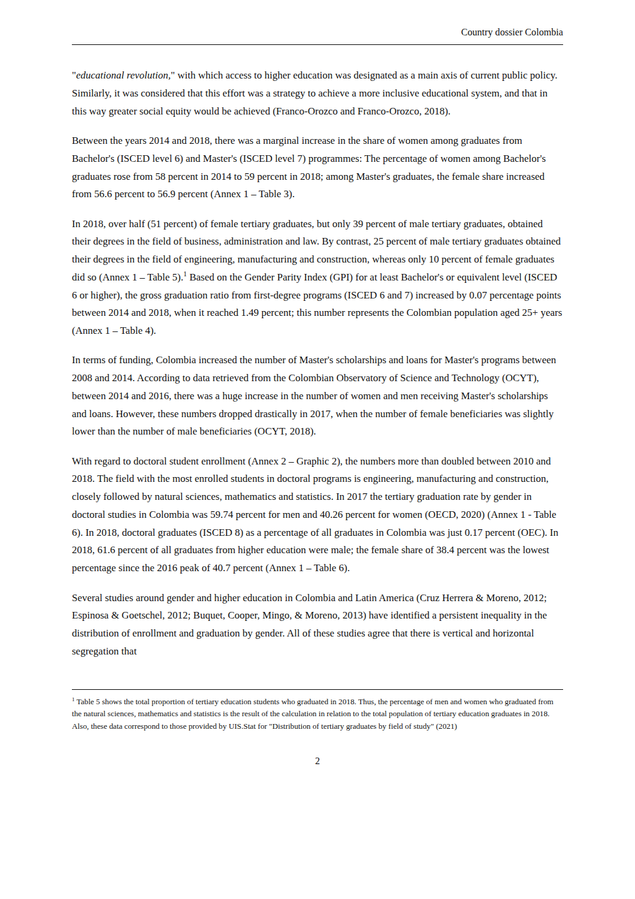Country dossier Colombia
"educational revolution," with which access to higher education was designated as a main axis of current public policy. Similarly, it was considered that this effort was a strategy to achieve a more inclusive educational system, and that in this way greater social equity would be achieved (Franco-Orozco and Franco-Orozco, 2018).
Between the years 2014 and 2018, there was a marginal increase in the share of women among graduates from Bachelor's (ISCED level 6) and Master's (ISCED level 7) programmes: The percentage of women among Bachelor's graduates rose from 58 percent in 2014 to 59 percent in 2018; among Master's graduates, the female share increased from 56.6 percent to 56.9 percent (Annex 1 – Table 3).
In 2018, over half (51 percent) of female tertiary graduates, but only 39 percent of male tertiary graduates, obtained their degrees in the field of business, administration and law. By contrast, 25 percent of male tertiary graduates obtained their degrees in the field of engineering, manufacturing and construction, whereas only 10 percent of female graduates did so (Annex 1 – Table 5).1 Based on the Gender Parity Index (GPI) for at least Bachelor's or equivalent level (ISCED 6 or higher), the gross graduation ratio from first-degree programs (ISCED 6 and 7) increased by 0.07 percentage points between 2014 and 2018, when it reached 1.49 percent; this number represents the Colombian population aged 25+ years (Annex 1 – Table 4).
In terms of funding, Colombia increased the number of Master's scholarships and loans for Master's programs between 2008 and 2014. According to data retrieved from the Colombian Observatory of Science and Technology (OCYT), between 2014 and 2016, there was a huge increase in the number of women and men receiving Master's scholarships and loans. However, these numbers dropped drastically in 2017, when the number of female beneficiaries was slightly lower than the number of male beneficiaries (OCYT, 2018).
With regard to doctoral student enrollment (Annex 2 – Graphic 2), the numbers more than doubled between 2010 and 2018. The field with the most enrolled students in doctoral programs is engineering, manufacturing and construction, closely followed by natural sciences, mathematics and statistics. In 2017 the tertiary graduation rate by gender in doctoral studies in Colombia was 59.74 percent for men and 40.26 percent for women (OECD, 2020) (Annex 1 - Table 6). In 2018, doctoral graduates (ISCED 8) as a percentage of all graduates in Colombia was just 0.17 percent (OEC). In 2018, 61.6 percent of all graduates from higher education were male; the female share of 38.4 percent was the lowest percentage since the 2016 peak of 40.7 percent (Annex 1 – Table 6).
Several studies around gender and higher education in Colombia and Latin America (Cruz Herrera & Moreno, 2012; Espinosa & Goetschel, 2012; Buquet, Cooper, Mingo, & Moreno, 2013) have identified a persistent inequality in the distribution of enrollment and graduation by gender. All of these studies agree that there is vertical and horizontal segregation that
1 Table 5 shows the total proportion of tertiary education students who graduated in 2018. Thus, the percentage of men and women who graduated from the natural sciences, mathematics and statistics is the result of the calculation in relation to the total population of tertiary education graduates in 2018. Also, these data correspond to those provided by UIS.Stat for "Distribution of tertiary graduates by field of study" (2021)
2